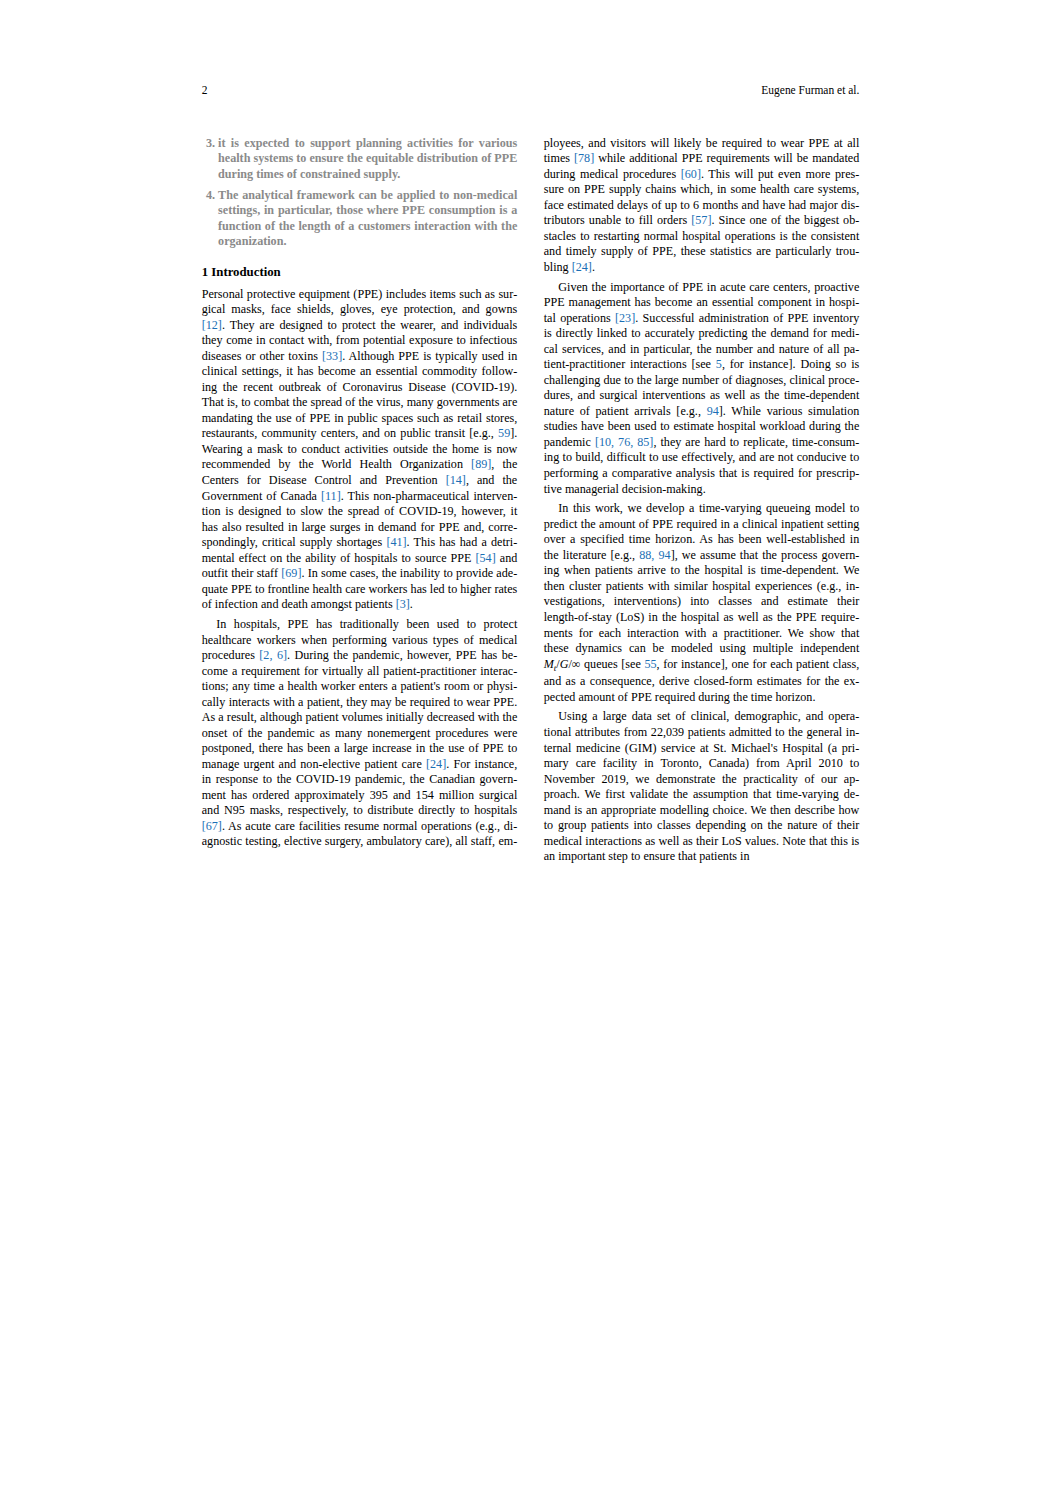2 Eugene Furman et al.
it is expected to support planning activities for various health systems to ensure the equitable distribution of PPE during times of constrained supply.
The analytical framework can be applied to non-medical settings, in particular, those where PPE consumption is a function of the length of a customers interaction with the organization.
1 Introduction
Personal protective equipment (PPE) includes items such as surgical masks, face shields, gloves, eye protection, and gowns [12]. They are designed to protect the wearer, and individuals they come in contact with, from potential exposure to infectious diseases or other toxins [33]. Although PPE is typically used in clinical settings, it has become an essential commodity following the recent outbreak of Coronavirus Disease (COVID-19). That is, to combat the spread of the virus, many governments are mandating the use of PPE in public spaces such as retail stores, restaurants, community centers, and on public transit [e.g., 59]. Wearing a mask to conduct activities outside the home is now recommended by the World Health Organization [89], the Centers for Disease Control and Prevention [14], and the Government of Canada [11]. This non-pharmaceutical intervention is designed to slow the spread of COVID-19, however, it has also resulted in large surges in demand for PPE and, correspondingly, critical supply shortages [41]. This has had a detrimental effect on the ability of hospitals to source PPE [54] and outfit their staff [69]. In some cases, the inability to provide adequate PPE to frontline health care workers has led to higher rates of infection and death amongst patients [3].
In hospitals, PPE has traditionally been used to protect healthcare workers when performing various types of medical procedures [2, 6]. During the pandemic, however, PPE has become a requirement for virtually all patient-practitioner interactions; any time a health worker enters a patient's room or physically interacts with a patient, they may be required to wear PPE. As a result, although patient volumes initially decreased with the onset of the pandemic as many nonemergent procedures were postponed, there has been a large increase in the use of PPE to manage urgent and non-elective patient care [24]. For instance, in response to the COVID-19 pandemic, the Canadian government has ordered approximately 395 and 154 million surgical and N95 masks, respectively, to distribute directly to hospitals [67]. As acute care facilities resume normal operations (e.g., diagnostic testing, elective surgery, ambulatory care), all staff, employees, and visitors will likely be required to wear PPE at all times [78] while additional PPE requirements will be mandated during medical procedures [60]. This will put even more pressure on PPE supply chains which, in some health care systems, face estimated delays of up to 6 months and have had major distributors unable to fill orders [57]. Since one of the biggest obstacles to restarting normal hospital operations is the consistent and timely supply of PPE, these statistics are particularly troubling [24].
Given the importance of PPE in acute care centers, proactive PPE management has become an essential component in hospital operations [23]. Successful administration of PPE inventory is directly linked to accurately predicting the demand for medical services, and in particular, the number and nature of all patient-practitioner interactions [see 5, for instance]. Doing so is challenging due to the large number of diagnoses, clinical procedures, and surgical interventions as well as the time-dependent nature of patient arrivals [e.g., 94]. While various simulation studies have been used to estimate hospital workload during the pandemic [10, 76, 85], they are hard to replicate, time-consuming to build, difficult to use effectively, and are not conducive to performing a comparative analysis that is required for prescriptive managerial decision-making.
In this work, we develop a time-varying queueing model to predict the amount of PPE required in a clinical inpatient setting over a specified time horizon. As has been well-established in the literature [e.g., 88, 94], we assume that the process governing when patients arrive to the hospital is time-dependent. We then cluster patients with similar hospital experiences (e.g., investigations, interventions) into classes and estimate their length-of-stay (LoS) in the hospital as well as the PPE requirements for each interaction with a practitioner. We show that these dynamics can be modeled using multiple independent Mt/G/∞ queues [see 55, for instance], one for each patient class, and as a consequence, derive closed-form estimates for the expected amount of PPE required during the time horizon.
Using a large data set of clinical, demographic, and operational attributes from 22,039 patients admitted to the general internal medicine (GIM) service at St. Michael's Hospital (a primary care facility in Toronto, Canada) from April 2010 to November 2019, we demonstrate the practicality of our approach. We first validate the assumption that time-varying demand is an appropriate modelling choice. We then describe how to group patients into classes depending on the nature of their medical interactions as well as their LoS values. Note that this is an important step to ensure that patients in